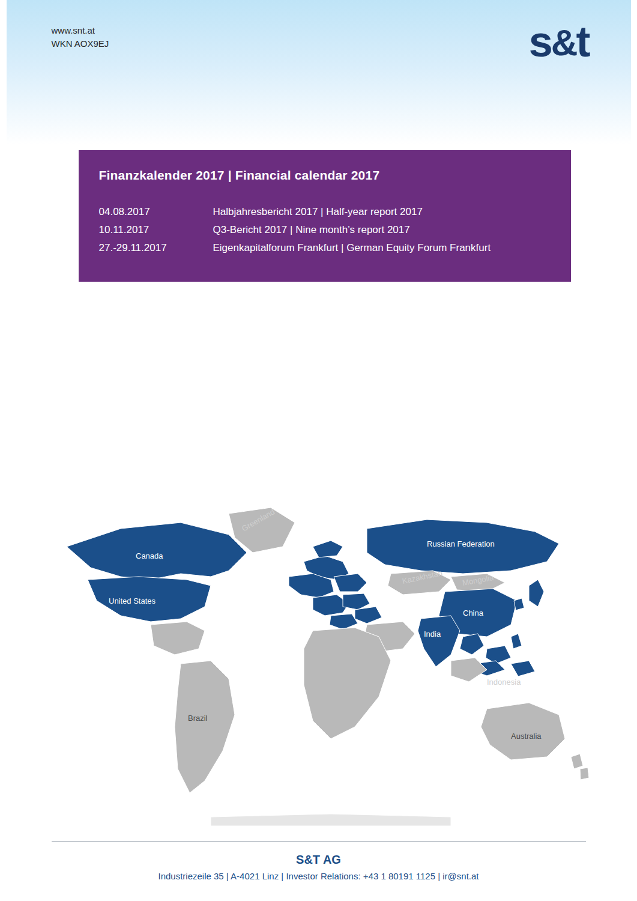www.snt.at
WKN AOX9EJ
s&t
Finanzkalender 2017 | Financial calendar 2017
| 04.08.2017 | Halbjahresbericht 2017 / Half-year report 2017 |
| 10.11.2017 | Q3-Bericht 2017 / Nine month’s report 2017 |
| 27.-29.11.2017 | Eigenkapitalforum Frankfurt / German Equity Forum Frankfurt |
Canada United States Greenland Brazil Russian Federation Kazakhstan Mongolia China India Indonesia Australia
S&T AG
Industriezeile 35 | A-4021 Linz | Investor Relations: +43 1 80191 1125 | ir@snt.at